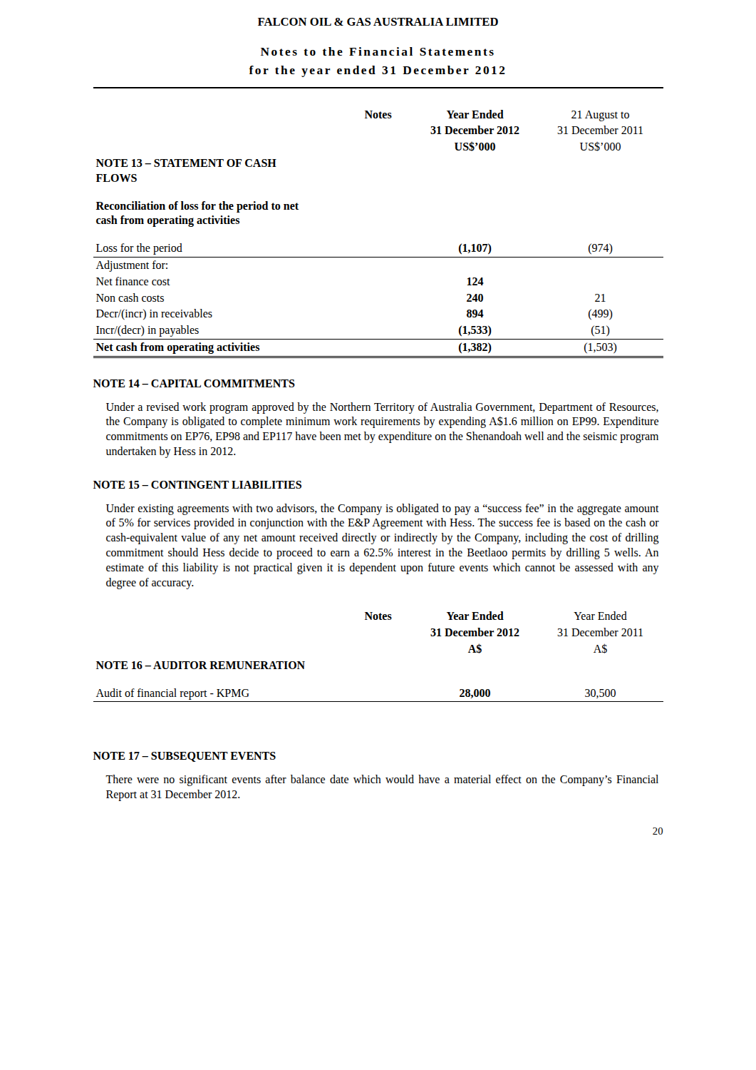FALCON OIL & GAS AUSTRALIA LIMITED
Notes to the Financial Statements
for the year ended 31 December 2012
| | Notes | Year Ended | 21 August to |
| | | 31 December 2012 | 31 December 2011 |
| | | US$’000 | US$’000 |
| NOTE 13 – STATEMENT OF CASH FLOWS | | | |
| Reconciliation of loss for the period to net cash from operating activities | | | |
| Loss for the period | | (1,107) | (974) |
| Adjustment for: | | | |
| Net finance cost | | 124 | |
| Non cash costs | | 240 | 21 |
| Decr/(incr) in receivables | | 894 | (499) |
| Incr/(decr) in payables | | (1,533) | (51) |
| Net cash from operating activities | | (1,382) | (1,503) |
NOTE 14 – CAPITAL COMMITMENTS
Under a revised work program approved by the Northern Territory of Australia Government, Department of Resources, the Company is obligated to complete minimum work requirements by expending A$1.6 million on EP99. Expenditure commitments on EP76, EP98 and EP117 have been met by expenditure on the Shenandoah well and the seismic program undertaken by Hess in 2012.
NOTE 15 – CONTINGENT LIABILITIES
Under existing agreements with two advisors, the Company is obligated to pay a “success fee” in the aggregate amount of 5% for services provided in conjunction with the E&P Agreement with Hess. The success fee is based on the cash or cash-equivalent value of any net amount received directly or indirectly by the Company, including the cost of drilling commitment should Hess decide to proceed to earn a 62.5% interest in the Beetlaoo permits by drilling 5 wells. An estimate of this liability is not practical given it is dependent upon future events which cannot be assessed with any degree of accuracy.
| | Notes | Year Ended | Year Ended |
| | | 31 December 2012 | 31 December 2011 |
| | | A$ | A$ |
| NOTE 16 – AUDITOR REMUNERATION | | | |
| Audit of financial report - KPMG | | 28,000 | 30,500 |
NOTE 17 – SUBSEQUENT EVENTS
There were no significant events after balance date which would have a material effect on the Company’s Financial Report at 31 December 2012.
20